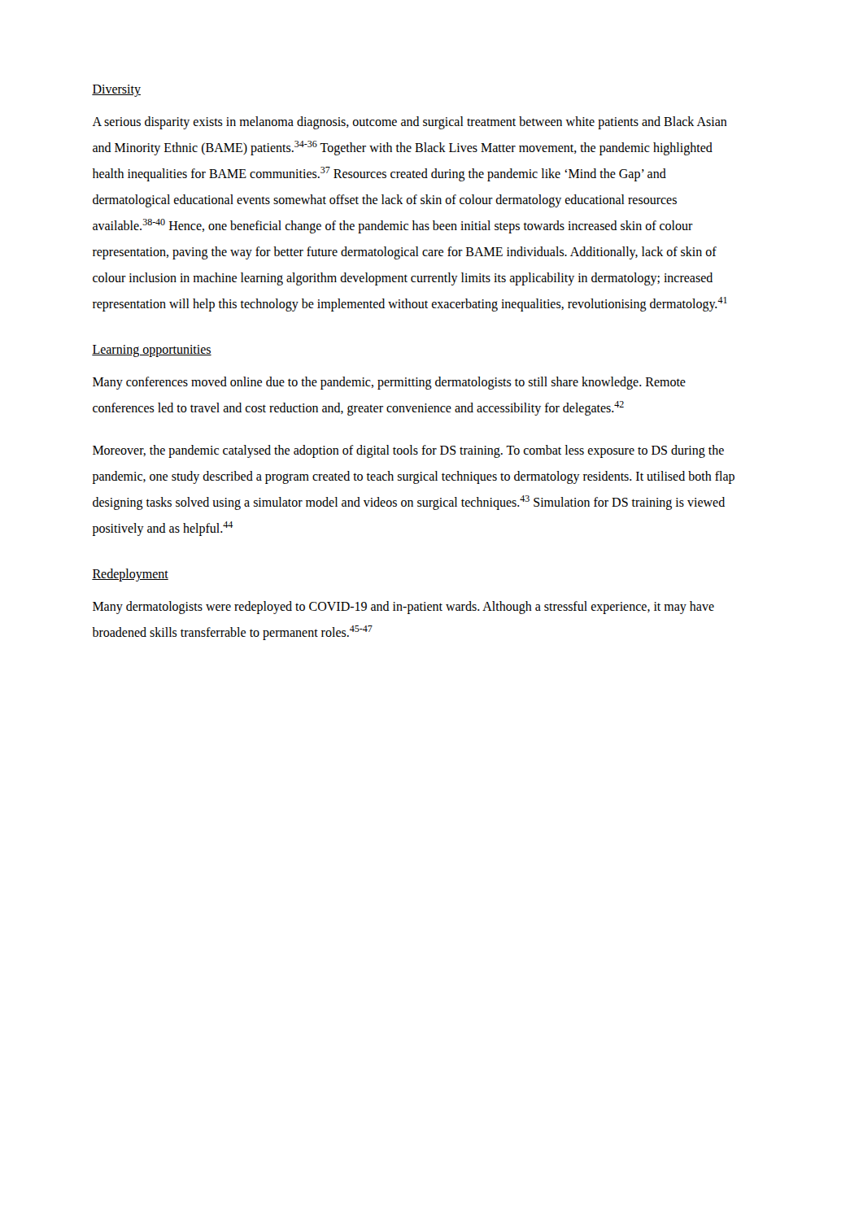Diversity
A serious disparity exists in melanoma diagnosis, outcome and surgical treatment between white patients and Black Asian and Minority Ethnic (BAME) patients.34-36 Together with the Black Lives Matter movement, the pandemic highlighted health inequalities for BAME communities.37 Resources created during the pandemic like ‘Mind the Gap’ and dermatological educational events somewhat offset the lack of skin of colour dermatology educational resources available.38-40 Hence, one beneficial change of the pandemic has been initial steps towards increased skin of colour representation, paving the way for better future dermatological care for BAME individuals. Additionally, lack of skin of colour inclusion in machine learning algorithm development currently limits its applicability in dermatology; increased representation will help this technology be implemented without exacerbating inequalities, revolutionising dermatology.41
Learning opportunities
Many conferences moved online due to the pandemic, permitting dermatologists to still share knowledge. Remote conferences led to travel and cost reduction and, greater convenience and accessibility for delegates.42
Moreover, the pandemic catalysed the adoption of digital tools for DS training. To combat less exposure to DS during the pandemic, one study described a program created to teach surgical techniques to dermatology residents. It utilised both flap designing tasks solved using a simulator model and videos on surgical techniques.43 Simulation for DS training is viewed positively and as helpful.44
Redeployment
Many dermatologists were redeployed to COVID-19 and in-patient wards. Although a stressful experience, it may have broadened skills transferrable to permanent roles.45-47